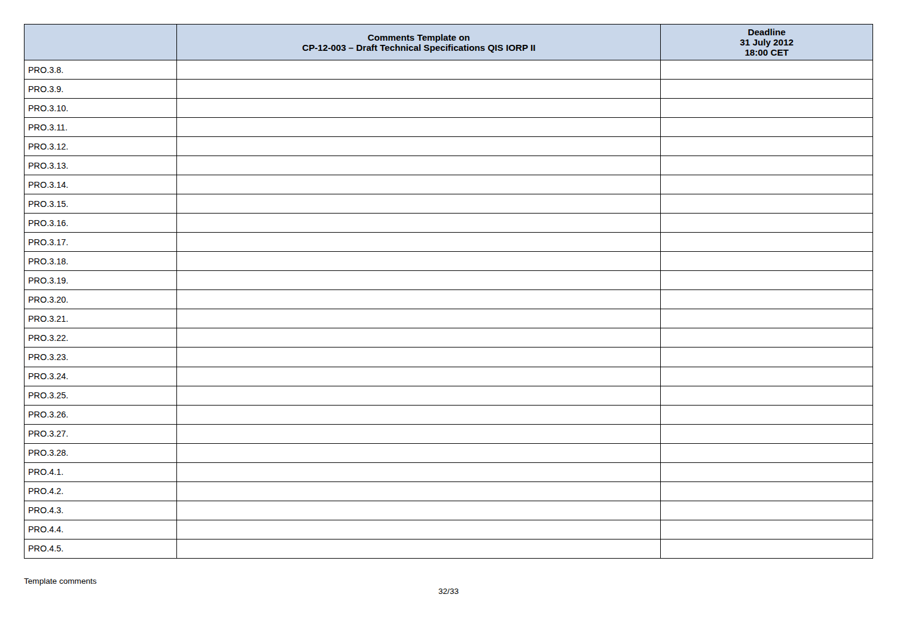| | Comments Template on CP-12-003 – Draft Technical Specifications QIS IORP II | Deadline 31 July 2012 18:00 CET |
| --- | --- | --- |
| PRO.3.8. | | |
| PRO.3.9. | | |
| PRO.3.10. | | |
| PRO.3.11. | | |
| PRO.3.12. | | |
| PRO.3.13. | | |
| PRO.3.14. | | |
| PRO.3.15. | | |
| PRO.3.16. | | |
| PRO.3.17. | | |
| PRO.3.18. | | |
| PRO.3.19. | | |
| PRO.3.20. | | |
| PRO.3.21. | | |
| PRO.3.22. | | |
| PRO.3.23. | | |
| PRO.3.24. | | |
| PRO.3.25. | | |
| PRO.3.26. | | |
| PRO.3.27. | | |
| PRO.3.28. | | |
| PRO.4.1. | | |
| PRO.4.2. | | |
| PRO.4.3. | | |
| PRO.4.4. | | |
| PRO.4.5. | | |
Template comments
32/33